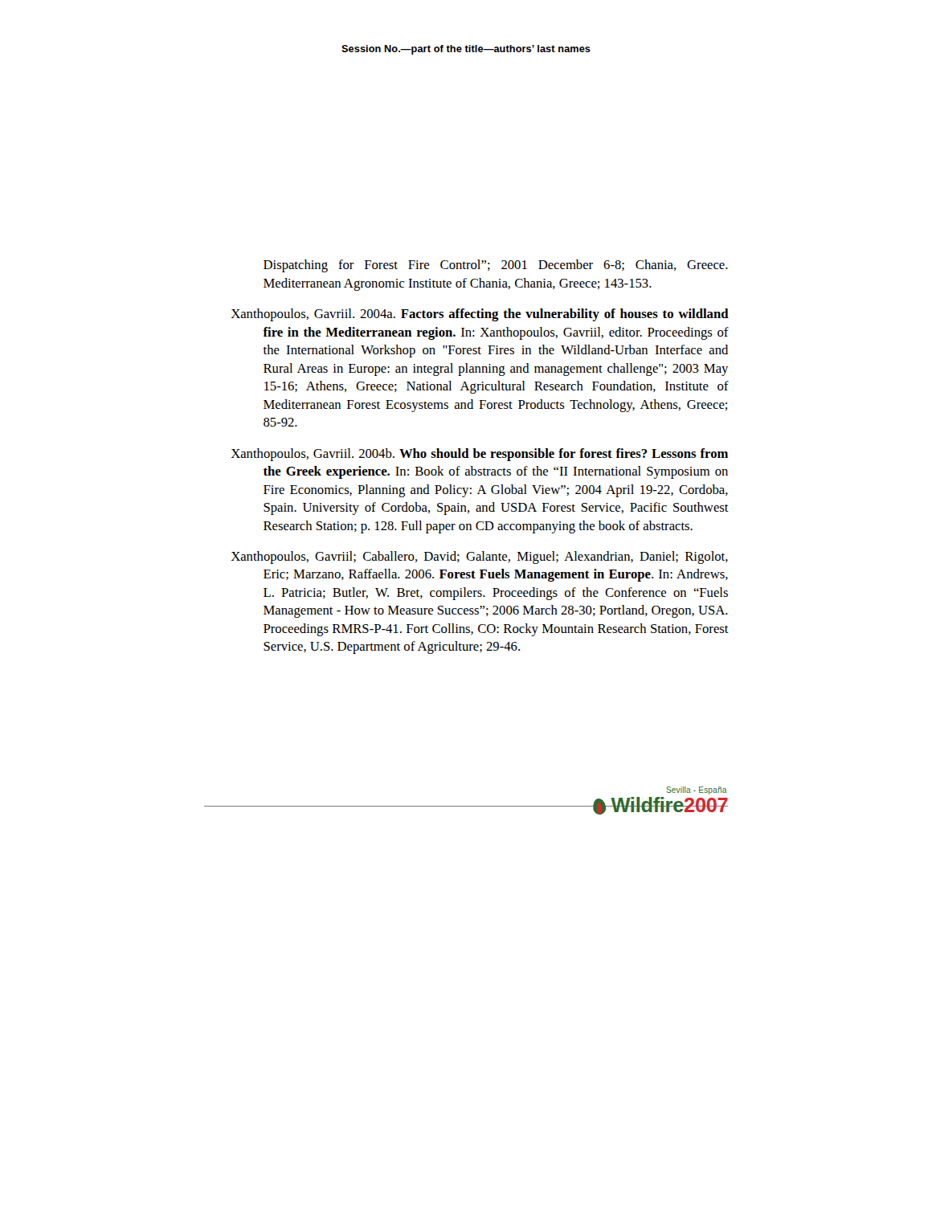Session No.—part of the title—authors’ last names
Dispatching for Forest Fire Control”; 2001 December 6-8; Chania, Greece. Mediterranean Agronomic Institute of Chania, Chania, Greece; 143-153.
Xanthopoulos, Gavriil. 2004a. Factors affecting the vulnerability of houses to wildland fire in the Mediterranean region. In: Xanthopoulos, Gavriil, editor. Proceedings of the International Workshop on "Forest Fires in the Wildland-Urban Interface and Rural Areas in Europe: an integral planning and management challenge"; 2003 May 15-16; Athens, Greece; National Agricultural Research Foundation, Institute of Mediterranean Forest Ecosystems and Forest Products Technology, Athens, Greece; 85-92.
Xanthopoulos, Gavriil. 2004b. Who should be responsible for forest fires? Lessons from the Greek experience. In: Book of abstracts of the “II International Symposium on Fire Economics, Planning and Policy: A Global View”; 2004 April 19-22, Cordoba, Spain. University of Cordoba, Spain, and USDA Forest Service, Pacific Southwest Research Station; p. 128. Full paper on CD accompanying the book of abstracts.
Xanthopoulos, Gavriil; Caballero, David; Galante, Miguel; Alexandrian, Daniel; Rigolot, Eric; Marzano, Raffaella. 2006. Forest Fuels Management in Europe. In: Andrews, L. Patricia; Butler, W. Bret, compilers. Proceedings of the Conference on “Fuels Management - How to Measure Success”; 2006 March 28-30; Portland, Oregon, USA. Proceedings RMRS-P-41. Fort Collins, CO: Rocky Mountain Research Station, Forest Service, U.S. Department of Agriculture; 29-46.
Sevilla - España Wildfire2007